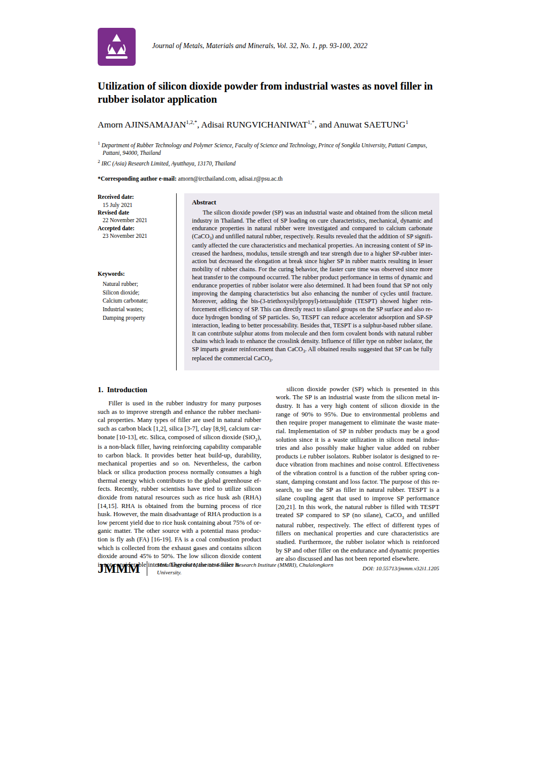Journal of Metals, Materials and Minerals, Vol. 32, No. 1, pp. 93-100, 2022
Utilization of silicon dioxide powder from industrial wastes as novel filler in rubber isolator application
Amorn AJINSAMAJAN1,2,*, Adisai RUNGVICHANIWAT1,*, and Anuwat SAETUNG1
1 Department of Rubber Technology and Polymer Science, Faculty of Science and Technology, Prince of Songkla University, Pattani Campus, Pattani, 94000, Thailand
2 IRC (Asia) Research Limited, Ayutthaya, 13170, Thailand
*Corresponding author e-mail: amorn@ircthailand.com, adisai.r@psu.ac.th
Received date: 15 July 2021 Revised date 22 November 2021 Accepted date: 23 November 2021
Keywords:
Natural rubber;
Silicon dioxide;
Calcium carbonate;
Industrial wastes;
Damping property
Abstract
The silicon dioxide powder (SP) was an industrial waste and obtained from the silicon metal industry in Thailand. The effect of SP loading on cure characteristics, mechanical, dynamic and endurance properties in natural rubber were investigated and compared to calcium carbonate (CaCO3) and unfilled natural rubber, respectively. Results revealed that the addition of SP significantly affected the cure characteristics and mechanical properties. An increasing content of SP increased the hardness, modulus, tensile strength and tear strength due to a higher SP-rubber interaction but decreased the elongation at break since higher SP in rubber matrix resulting in lesser mobility of rubber chains. For the curing behavior, the faster cure time was observed since more heat transfer to the compound occurred. The rubber product performance in terms of dynamic and endurance properties of rubber isolator were also determined. It had been found that SP not only improving the damping characteristics but also enhancing the number of cycles until fracture. Moreover, adding the bis-(3-triethoxysilylpropyl)-tetrasulphide (TESPT) showed higher reinforcement efficiency of SP. This can directly react to silanol groups on the SP surface and also reduce hydrogen bonding of SP particles. So, TESPT can reduce accelerator adsorption and SP-SP interaction, leading to better processability. Besides that, TESPT is a sulphur-based rubber silane. It can contribute sulphur atoms from molecule and then form covalent bonds with natural rubber chains which leads to enhance the crosslink density. Influence of filler type on rubber isolator, the SP imparts greater reinforcement than CaCO3. All obtained results suggested that SP can be fully replaced the commercial CaCO3.
1. Introduction
Filler is used in the rubber industry for many purposes such as to improve strength and enhance the rubber mechanical properties. Many types of filler are used in natural rubber such as carbon black [1,2], silica [3-7], clay [8,9], calcium carbonate [10-13], etc. Silica, composed of silicon dioxide (SiO2), is a non-black filler, having reinforcing capability comparable to carbon black. It provides better heat build-up, durability, mechanical properties and so on. Nevertheless, the carbon black or silica production process normally consumes a high thermal energy which contributes to the global greenhouse effects. Recently, rubber scientists have tried to utilize silicon dioxide from natural resources such as rice husk ash (RHA) [14,15]. RHA is obtained from the burning process of rice husk. However, the main disadvantage of RHA production is a low percent yield due to rice husk containing about 75% of organic matter. The other source with a potential mass production is fly ash (FA) [16-19]. FA is a coal combustion product which is collected from the exhaust gases and contains silicon dioxide around 45% to 50%. The low silicon dioxide content is not considerable interest. Therefore, the new filler is
silicon dioxide powder (SP) which is presented in this work. The SP is an industrial waste from the silicon metal industry. It has a very high content of silicon dioxide in the range of 90% to 95%. Due to environmental problems and then require proper management to eliminate the waste material. Implementation of SP in rubber products may be a good solution since it is a waste utilization in silicon metal industries and also possibly make higher value added on rubber products i.e rubber isolators. Rubber isolator is designed to reduce vibration from machines and noise control. Effectiveness of the vibration control is a function of the rubber spring constant, damping constant and loss factor. The purpose of this research, to use the SP as filler in natural rubber. TESPT is a silane coupling agent that used to improve SP performance [20,21]. In this work, the natural rubber is filled with TESPT treated SP compared to SP (no silane), CaCO3 and unfilled natural rubber, respectively. The effect of different types of fillers on mechanical properties and cure characteristics are studied. Furthermore, the rubber isolator which is reinforced by SP and other filler on the endurance and dynamic properties are also discussed and has not been reported elsewhere.
JMMM Metallurgy and Materials Science Research Institute (MMRI), Chulalongkorn University. DOI: 10.55713/jmmm.v32i1.1205